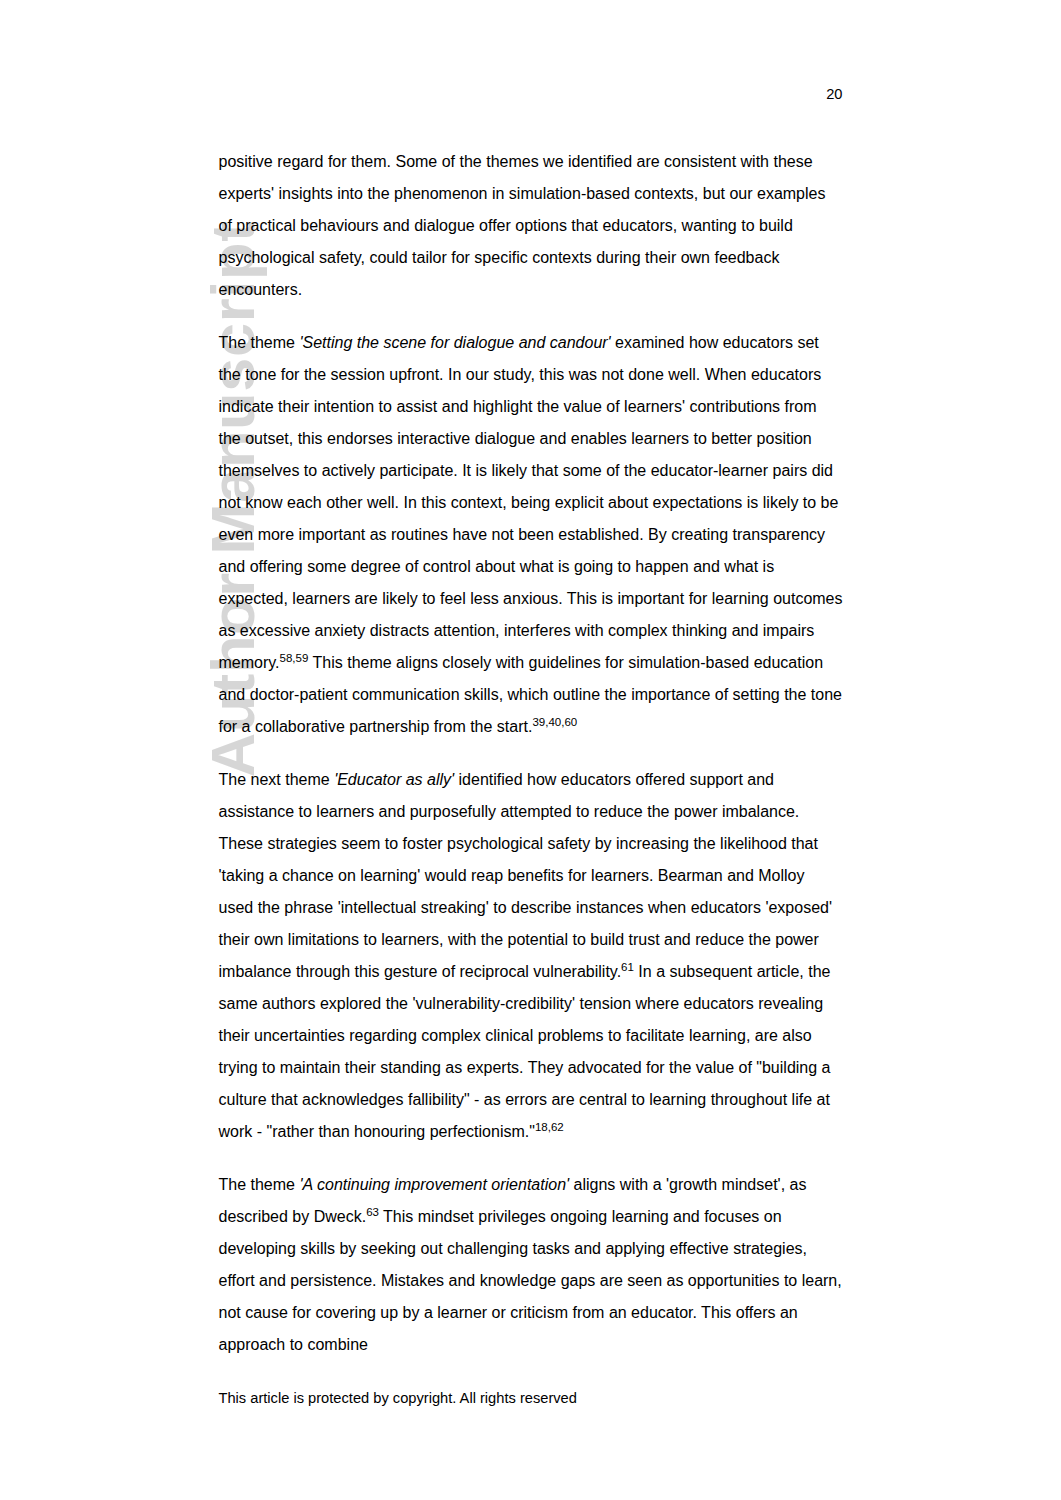20
Author Manuscript
positive regard for them. Some of the themes we identified are consistent with these experts' insights into the phenomenon in simulation-based contexts, but our examples of practical behaviours and dialogue offer options that educators, wanting to build psychological safety, could tailor for specific contexts during their own feedback encounters.
The theme 'Setting the scene for dialogue and candour' examined how educators set the tone for the session upfront. In our study, this was not done well. When educators indicate their intention to assist and highlight the value of learners' contributions from the outset, this endorses interactive dialogue and enables learners to better position themselves to actively participate. It is likely that some of the educator-learner pairs did not know each other well. In this context, being explicit about expectations is likely to be even more important as routines have not been established. By creating transparency and offering some degree of control about what is going to happen and what is expected, learners are likely to feel less anxious. This is important for learning outcomes as excessive anxiety distracts attention, interferes with complex thinking and impairs memory.58,59 This theme aligns closely with guidelines for simulation-based education and doctor-patient communication skills, which outline the importance of setting the tone for a collaborative partnership from the start.39,40,60
The next theme 'Educator as ally' identified how educators offered support and assistance to learners and purposefully attempted to reduce the power imbalance. These strategies seem to foster psychological safety by increasing the likelihood that 'taking a chance on learning' would reap benefits for learners. Bearman and Molloy used the phrase 'intellectual streaking' to describe instances when educators 'exposed' their own limitations to learners, with the potential to build trust and reduce the power imbalance through this gesture of reciprocal vulnerability.61 In a subsequent article, the same authors explored the 'vulnerability-credibility' tension where educators revealing their uncertainties regarding complex clinical problems to facilitate learning, are also trying to maintain their standing as experts. They advocated for the value of "building a culture that acknowledges fallibility" - as errors are central to learning throughout life at work - "rather than honouring perfectionism."18,62
The theme 'A continuing improvement orientation' aligns with a 'growth mindset', as described by Dweck.63 This mindset privileges ongoing learning and focuses on developing skills by seeking out challenging tasks and applying effective strategies, effort and persistence. Mistakes and knowledge gaps are seen as opportunities to learn, not cause for covering up by a learner or criticism from an educator. This offers an approach to combine
This article is protected by copyright. All rights reserved